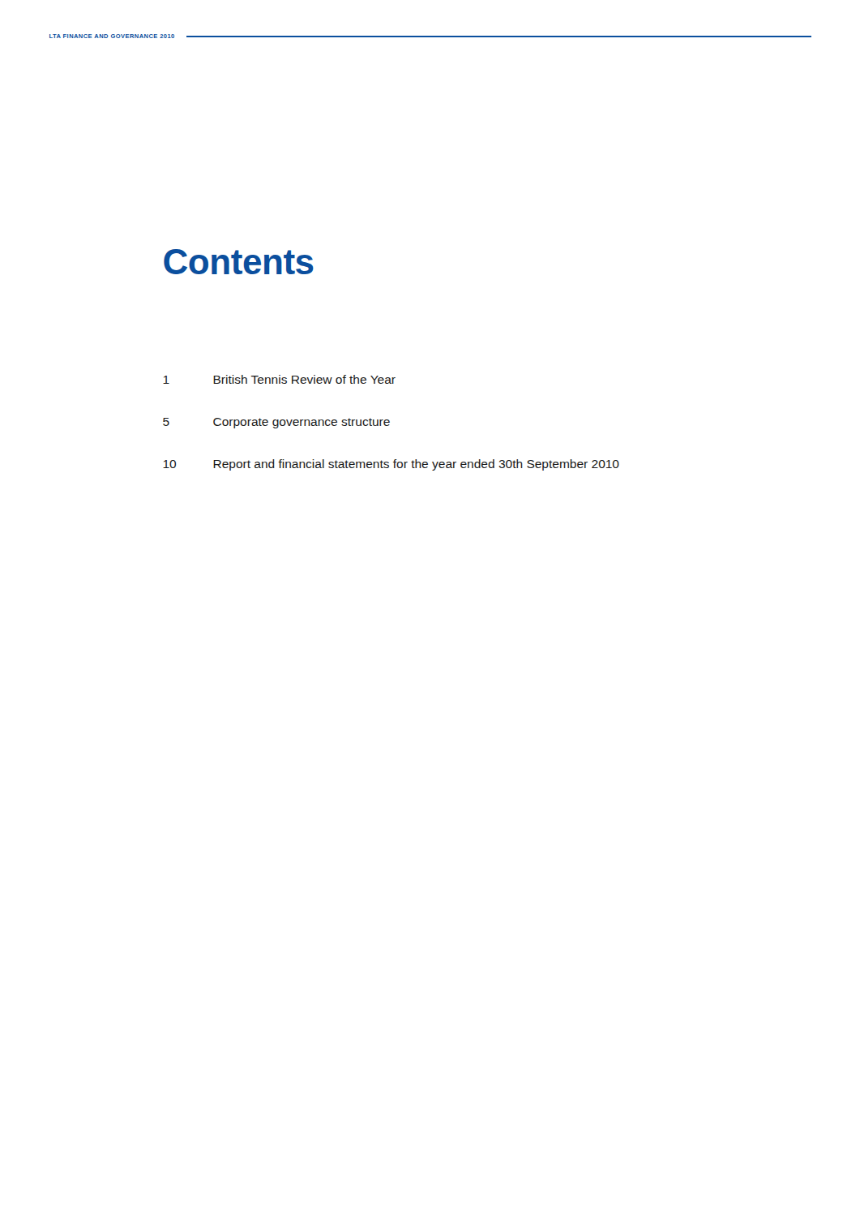LTA Finance and Governance 2010
Contents
| 1 | British Tennis Review of the Year |
| 5 | Corporate governance structure |
| 10 | Report and financial statements for the year ended 30th September 2010 |